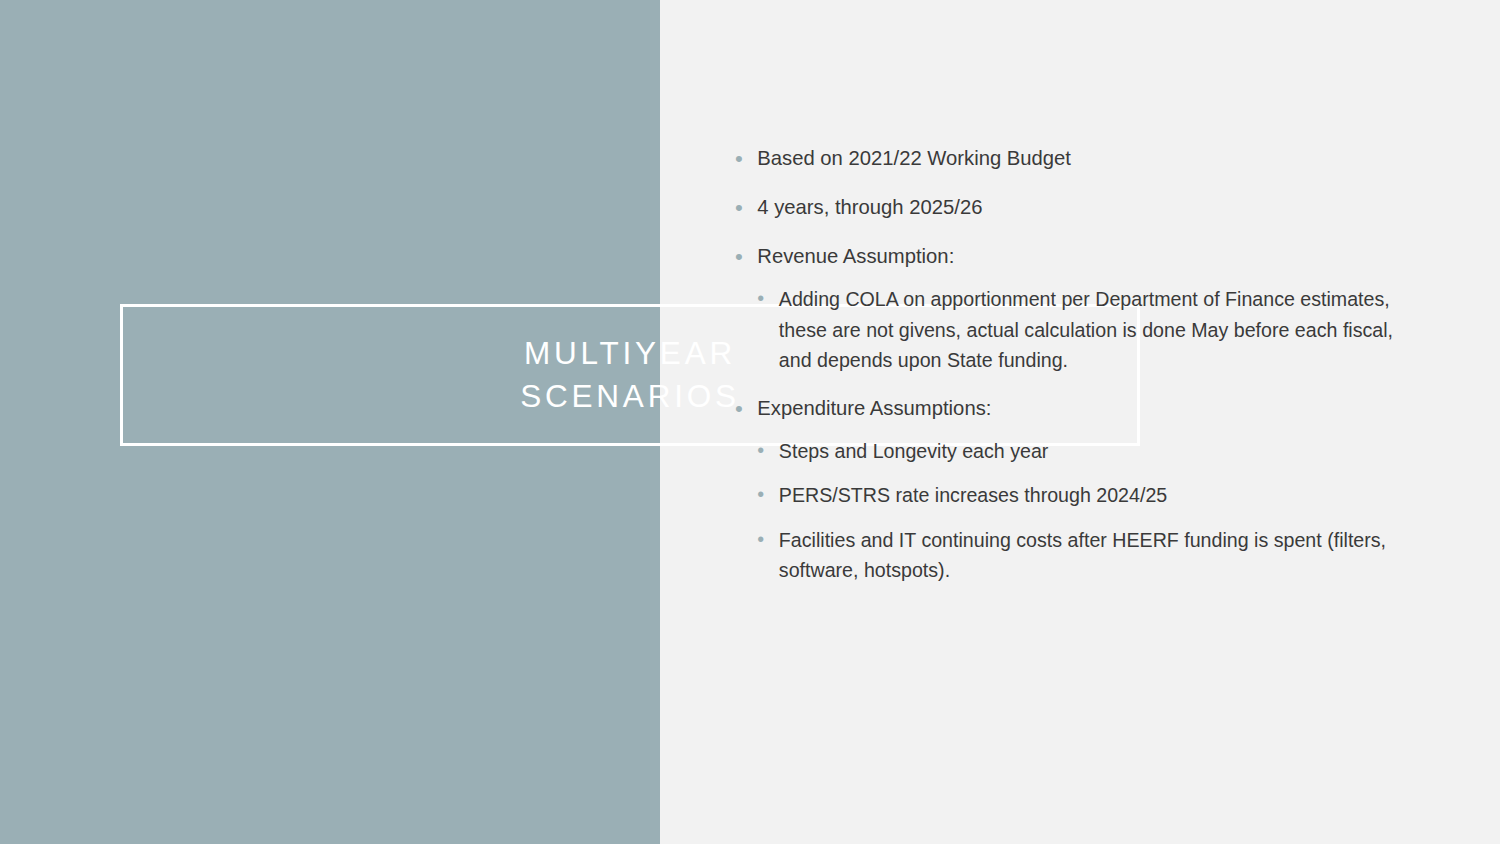Multiyear
Scenarios
Based on 2021/22 Working Budget
4 years, through 2025/26
Revenue Assumption:
Adding COLA on apportionment per Department of Finance estimates, these are not givens, actual calculation is done May before each fiscal, and depends upon State funding.
Expenditure Assumptions:
Steps and Longevity each year
PERS/STRS rate increases through 2024/25
Facilities and IT continuing costs after HEERF funding is spent (filters, software, hotspots).